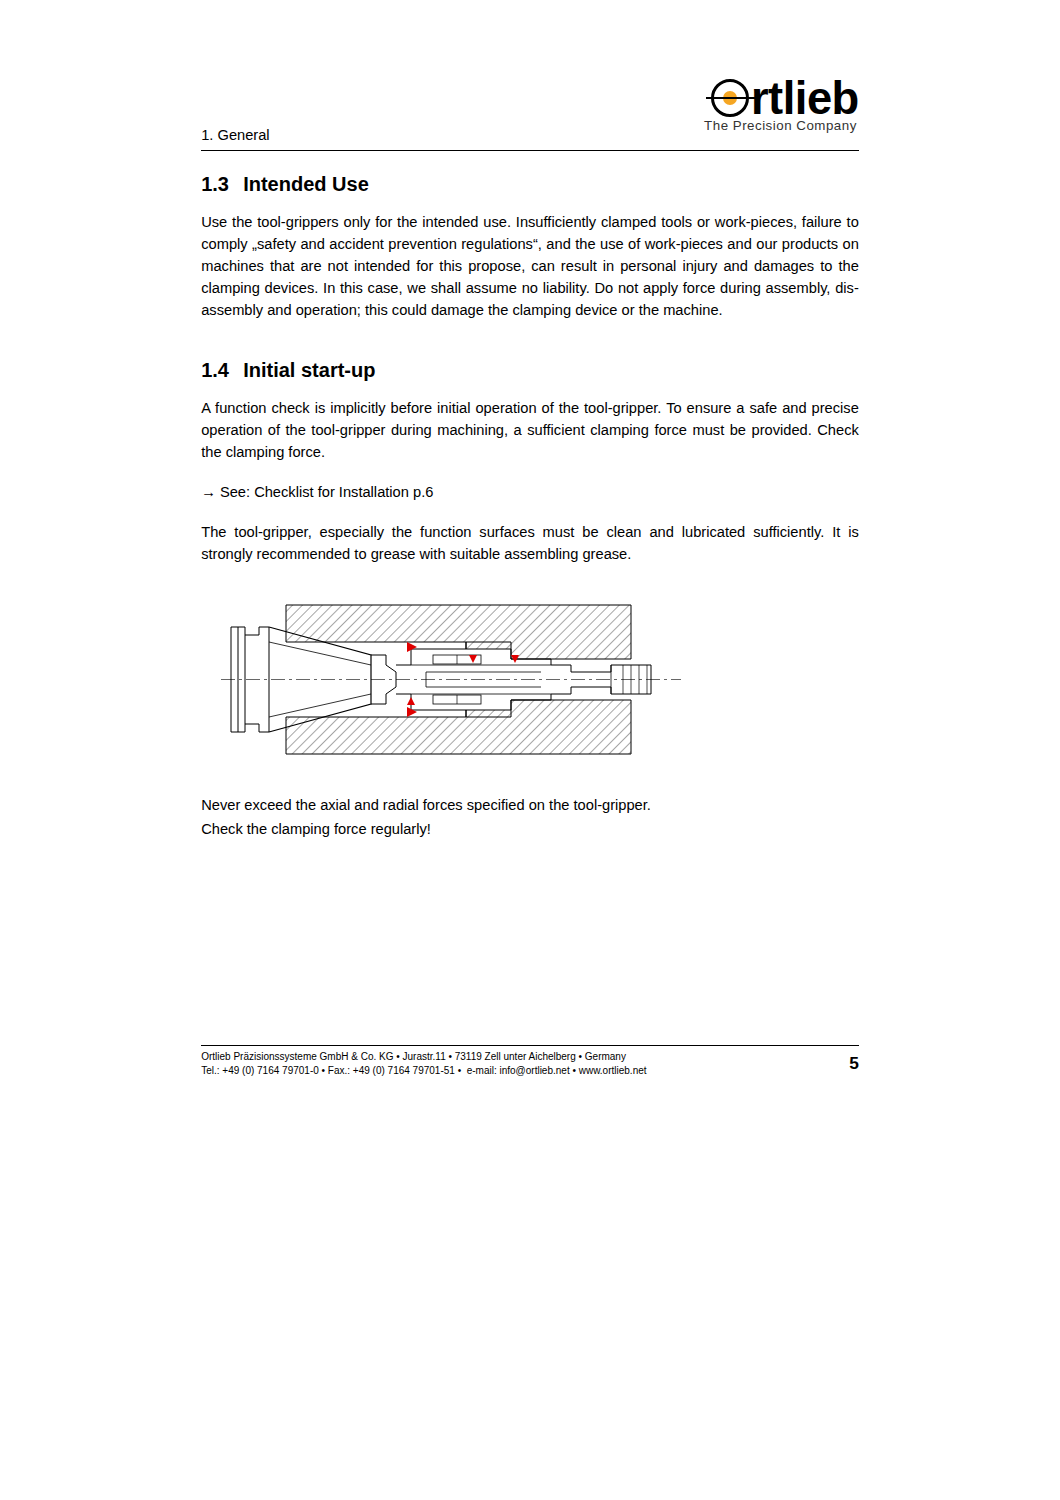1. General
rtlieb
The Precision Company
1.3 Intended Use
Use the tool-grippers only for the intended use. Insufficiently clamped tools or work-pieces, failure to comply „safety and accident prevention regulations“, and the use of work-pieces and our products on machines that are not intended for this propose, can result in personal injury and damages to the clamping devices. In this case, we shall assume no liability. Do not apply force during assembly, disassembly and operation; this could damage the clamping device or the machine.
1.4 Initial start-up
A function check is implicitly before initial operation of the tool-gripper. To ensure a safe and precise operation of the tool-gripper during machining, a sufficient clamping force must be provided. Check the clamping force.
→ See: Checklist for Installation p.6
The tool-gripper, especially the function surfaces must be clean and lubricated sufficiently. It is strongly recommended to grease with suitable assembling grease.
Never exceed the axial and radial forces specified on the tool-gripper.
Check the clamping force regularly!
Ortlieb Präzisionssysteme GmbH & Co. KG • Jurastr.11 • 73119 Zell unter Aichelberg • Germany
Tel.: +49 (0) 7164 79701-0 • Fax.: +49 (0) 7164 79701-51 • e-mail: info@ortlieb.net • www.ortlieb.net
5